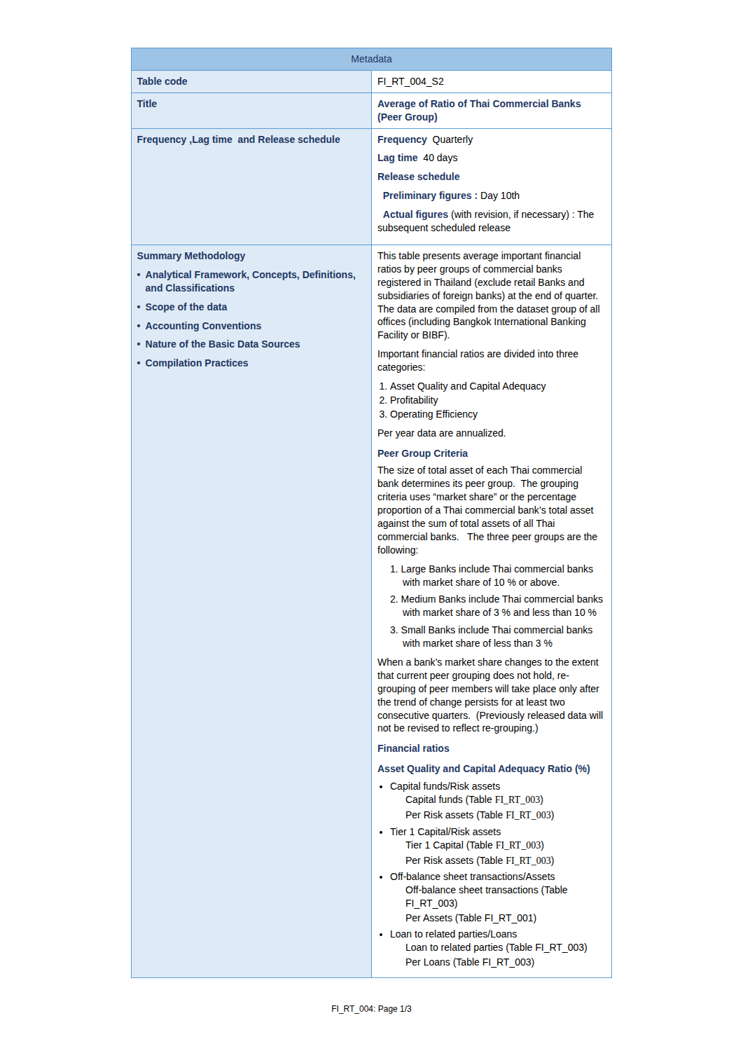| Metadata |
| Table code | FI_RT_004_S2 |
| Title | Average of Ratio of Thai Commercial Banks (Peer Group) |
| Frequency ,Lag time and Release schedule | Frequency Quarterly Lag time 40 days Release schedule Preliminary figures : Day 10th Actual figures (with revision, if necessary) : The subsequent scheduled release |
| Summary Methodology Analytical Framework, Concepts, Definitions, and Classifications Scope of the data Accounting Conventions Nature of the Basic Data Sources Compilation Practices | This table presents average important financial ratios by peer groups of commercial banks registered in Thailand (exclude retail Banks and subsidiaries of foreign banks) at the end of quarter. The data are compiled from the dataset group of all offices (including Bangkok International Banking Facility or BIBF). Important financial ratios are divided into three categories: Asset Quality and Capital Adequacy Profitability Operating Efficiency Per year data are annualized. Peer Group Criteria The size of total asset of each Thai commercial bank determines its peer group. The grouping criteria uses “market share” or the percentage proportion of a Thai commercial bank’s total asset against the sum of total assets of all Thai commercial banks. The three peer groups are the following: 1. Large Banks include Thai commercial banks with market share of 10 % or above. 2. Medium Banks include Thai commercial banks with market share of 3 % and less than 10 % 3. Small Banks include Thai commercial banks with market share of less than 3 % When a bank’s market share changes to the extent that current peer grouping does not hold, re-grouping of peer members will take place only after the trend of change persists for at least two consecutive quarters. (Previously released data will not be revised to reflect re-grouping.) Financial ratios Asset Quality and Capital Adequacy Ratio (%) Capital funds/Risk assets Capital funds (Table FI_RT_003 ) Per Risk assets (Table FI_RT_003 ) Tier 1 Capital/Risk assets Tier 1 Capital (Table FI_RT_003 ) Per Risk assets (Table FI_RT_003 ) Off-balance sheet transactions/Assets Off-balance sheet transactions (Table FI_RT_003) Per Assets (Table FI_RT_001) Loan to related parties/Loans Loan to related parties (Table FI_RT_003) Per Loans (Table FI_RT_003) |
FI_RT_004: Page 1/3